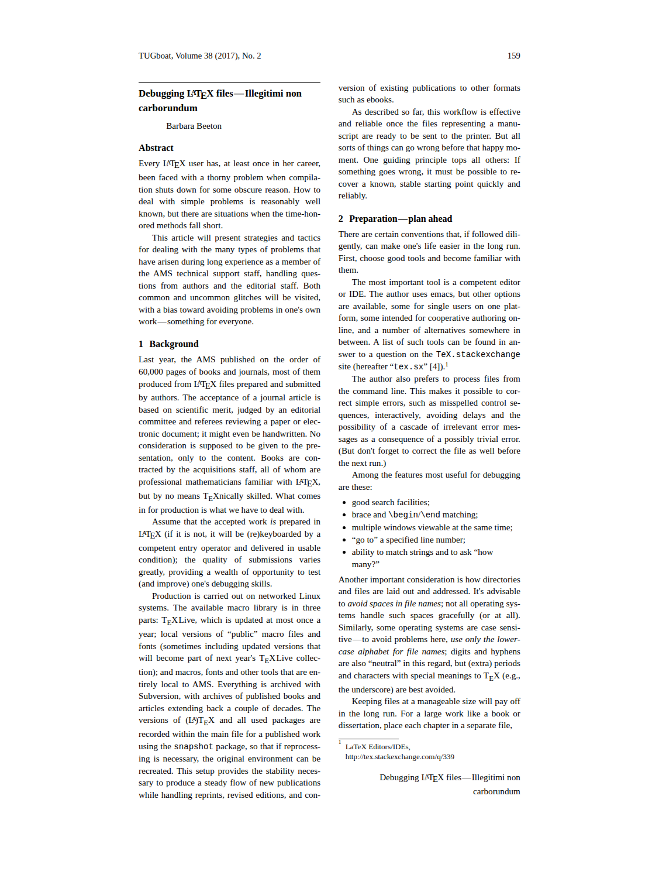TUGboat, Volume 38 (2017), No. 2
159
Debugging La TEX files — Illegitimi non carborundum
Barbara Beeton
Abstract
Every La TEX user has, at least once in her career, been faced with a thorny problem when compilation shuts down for some obscure reason. How to deal with simple problems is reasonably well known, but there are situations when the time-honored methods fall short.
This article will present strategies and tactics for dealing with the many types of problems that have arisen during long experience as a member of the AMS technical support staff, handling questions from authors and the editorial staff. Both common and uncommon glitches will be visited, with a bias toward avoiding problems in one's own work — something for everyone.
1 Background
Last year, the AMS published on the order of 60,000 pages of books and journals, most of them produced from La TEX files prepared and submitted by authors. The acceptance of a journal article is based on scientific merit, judged by an editorial committee and referees reviewing a paper or electronic document; it might even be handwritten. No consideration is supposed to be given to the presentation, only to the content. Books are contracted by the acquisitions staff, all of whom are professional mathematicians familiar with La TEX, but by no means TEXnically skilled. What comes in for production is what we have to deal with.
Assume that the accepted work is prepared in La TEX (if it is not, it will be (re)keyboarded by a competent entry operator and delivered in usable condition); the quality of submissions varies greatly, providing a wealth of opportunity to test (and improve) one's debugging skills.
Production is carried out on networked Linux systems. The available macro library is in three parts: TEX Live, which is updated at most once a year; local versions of “public” macro files and fonts (sometimes including updated versions that will become part of next year's TEX Live collection); and macros, fonts and other tools that are entirely local to AMS. Everything is archived with Subversion, with archives of published books and articles extending back a couple of decades. The versions of (La)TEX and all used packages are recorded within the main file for a published work using the snapshot package, so that if reprocessing is necessary, the original environment can be recreated. This setup provides the stability necessary to produce a steady flow of new publications while handling reprints, revised editions, and conversion of existing publications to other formats such as ebooks.
As described so far, this workflow is effective and reliable once the files representing a manuscript are ready to be sent to the printer. But all sorts of things can go wrong before that happy moment. One guiding principle tops all others: If something goes wrong, it must be possible to recover a known, stable starting point quickly and reliably.
2 Preparation — plan ahead
There are certain conventions that, if followed diligently, can make one's life easier in the long run. First, choose good tools and become familiar with them.
The most important tool is a competent editor or IDE. The author uses emacs, but other options are available, some for single users on one platform, some intended for cooperative authoring online, and a number of alternatives somewhere in between. A list of such tools can be found in answer to a question on the TeX.stackexchange site (hereafter “tex.sx” [4]).1
The author also prefers to process files from the command line. This makes it possible to correct simple errors, such as misspelled control sequences, interactively, avoiding delays and the possibility of a cascade of irrelevant error messages as a consequence of a possibly trivial error. (But don't forget to correct the file as well before the next run.)
Among the features most useful for debugging are these:
good search facilities;
brace and \begin/\end matching;
multiple windows viewable at the same time;
“go to” a specified line number;
ability to match strings and to ask “how many?”
Another important consideration is how directories and files are laid out and addressed. It's advisable to avoid spaces in file names; not all operating systems handle such spaces gracefully (or at all). Similarly, some operating systems are case sensitive — to avoid problems here, use only the lowercase alphabet for file names; digits and hyphens are also “neutral” in this regard, but (extra) periods and characters with special meanings to TEX (e.g., the underscore) are best avoided.
Keeping files at a manageable size will pay off in the long run. For a large work like a book or dissertation, place each chapter in a separate file,
1 LaTeX Editors/IDEs,
http://tex.stackexchange.com/q/339
Debugging La TEX files — Illegitimi non carborundum